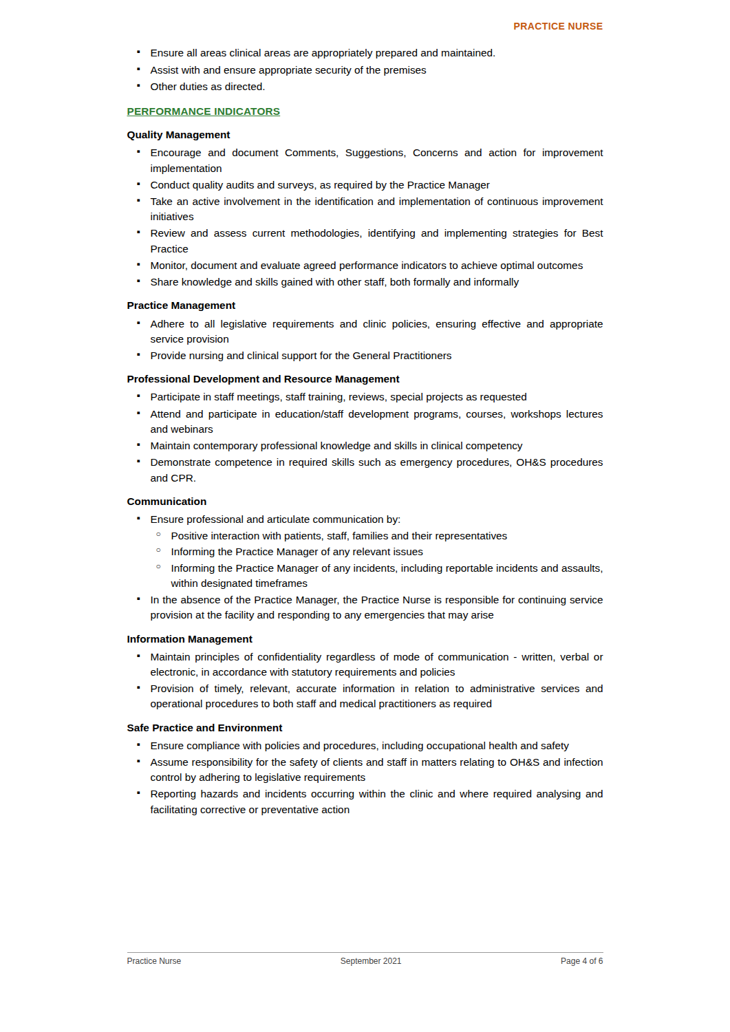PRACTICE NURSE
Ensure all areas clinical areas are appropriately prepared and maintained.
Assist with and ensure appropriate security of the premises
Other duties as directed.
PERFORMANCE INDICATORS
Quality Management
Encourage and document Comments, Suggestions, Concerns and action for improvement implementation
Conduct quality audits and surveys, as required by the Practice Manager
Take an active involvement in the identification and implementation of continuous improvement initiatives
Review and assess current methodologies, identifying and implementing strategies for Best Practice
Monitor, document and evaluate agreed performance indicators to achieve optimal outcomes
Share knowledge and skills gained with other staff, both formally and informally
Practice Management
Adhere to all legislative requirements and clinic policies, ensuring effective and appropriate service provision
Provide nursing and clinical support for the General Practitioners
Professional Development and Resource Management
Participate in staff meetings, staff training, reviews, special projects as requested
Attend and participate in education/staff development programs, courses, workshops lectures and webinars
Maintain contemporary professional knowledge and skills in clinical competency
Demonstrate competence in required skills such as emergency procedures, OH&S procedures and CPR.
Communication
Ensure professional and articulate communication by:
Positive interaction with patients, staff, families and their representatives
Informing the Practice Manager of any relevant issues
Informing the Practice Manager of any incidents, including reportable incidents and assaults, within designated timeframes
In the absence of the Practice Manager, the Practice Nurse is responsible for continuing service provision at the facility and responding to any emergencies that may arise
Information Management
Maintain principles of confidentiality regardless of mode of communication - written, verbal or electronic, in accordance with statutory requirements and policies
Provision of timely, relevant, accurate information in relation to administrative services and operational procedures to both staff and medical practitioners as required
Safe Practice and Environment
Ensure compliance with policies and procedures, including occupational health and safety
Assume responsibility for the safety of clients and staff in matters relating to OH&S and infection control by adhering to legislative requirements
Reporting hazards and incidents occurring within the clinic and where required analysing and facilitating corrective or preventative action
Practice Nurse September 2021 Page 4 of 6